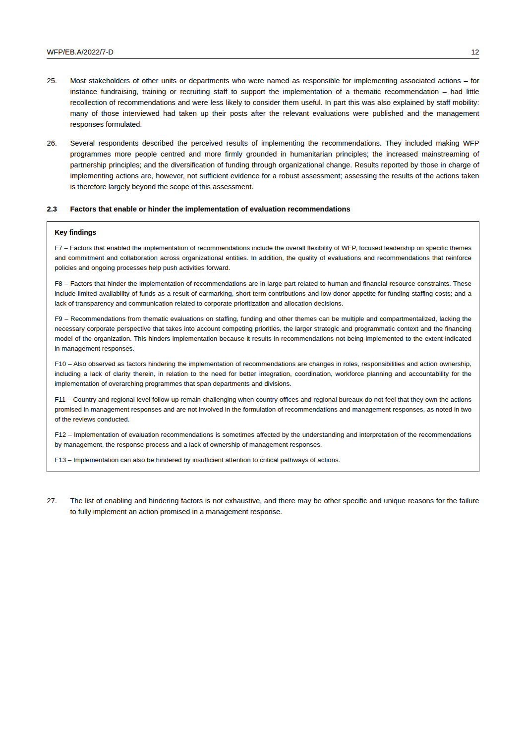WFP/EB.A/2022/7-D 12
25. Most stakeholders of other units or departments who were named as responsible for implementing associated actions – for instance fundraising, training or recruiting staff to support the implementation of a thematic recommendation – had little recollection of recommendations and were less likely to consider them useful. In part this was also explained by staff mobility: many of those interviewed had taken up their posts after the relevant evaluations were published and the management responses formulated.
26. Several respondents described the perceived results of implementing the recommendations. They included making WFP programmes more people centred and more firmly grounded in humanitarian principles; the increased mainstreaming of partnership principles; and the diversification of funding through organizational change. Results reported by those in charge of implementing actions are, however, not sufficient evidence for a robust assessment; assessing the results of the actions taken is therefore largely beyond the scope of this assessment.
2.3 Factors that enable or hinder the implementation of evaluation recommendations
Key findings
F7 – Factors that enabled the implementation of recommendations include the overall flexibility of WFP, focused leadership on specific themes and commitment and collaboration across organizational entities. In addition, the quality of evaluations and recommendations that reinforce policies and ongoing processes help push activities forward.
F8 – Factors that hinder the implementation of recommendations are in large part related to human and financial resource constraints. These include limited availability of funds as a result of earmarking, short-term contributions and low donor appetite for funding staffing costs; and a lack of transparency and communication related to corporate prioritization and allocation decisions.
F9 – Recommendations from thematic evaluations on staffing, funding and other themes can be multiple and compartmentalized, lacking the necessary corporate perspective that takes into account competing priorities, the larger strategic and programmatic context and the financing model of the organization. This hinders implementation because it results in recommendations not being implemented to the extent indicated in management responses.
F10 – Also observed as factors hindering the implementation of recommendations are changes in roles, responsibilities and action ownership, including a lack of clarity therein, in relation to the need for better integration, coordination, workforce planning and accountability for the implementation of overarching programmes that span departments and divisions.
F11 – Country and regional level follow-up remain challenging when country offices and regional bureaux do not feel that they own the actions promised in management responses and are not involved in the formulation of recommendations and management responses, as noted in two of the reviews conducted.
F12 – Implementation of evaluation recommendations is sometimes affected by the understanding and interpretation of the recommendations by management, the response process and a lack of ownership of management responses.
F13 – Implementation can also be hindered by insufficient attention to critical pathways of actions.
27. The list of enabling and hindering factors is not exhaustive, and there may be other specific and unique reasons for the failure to fully implement an action promised in a management response.